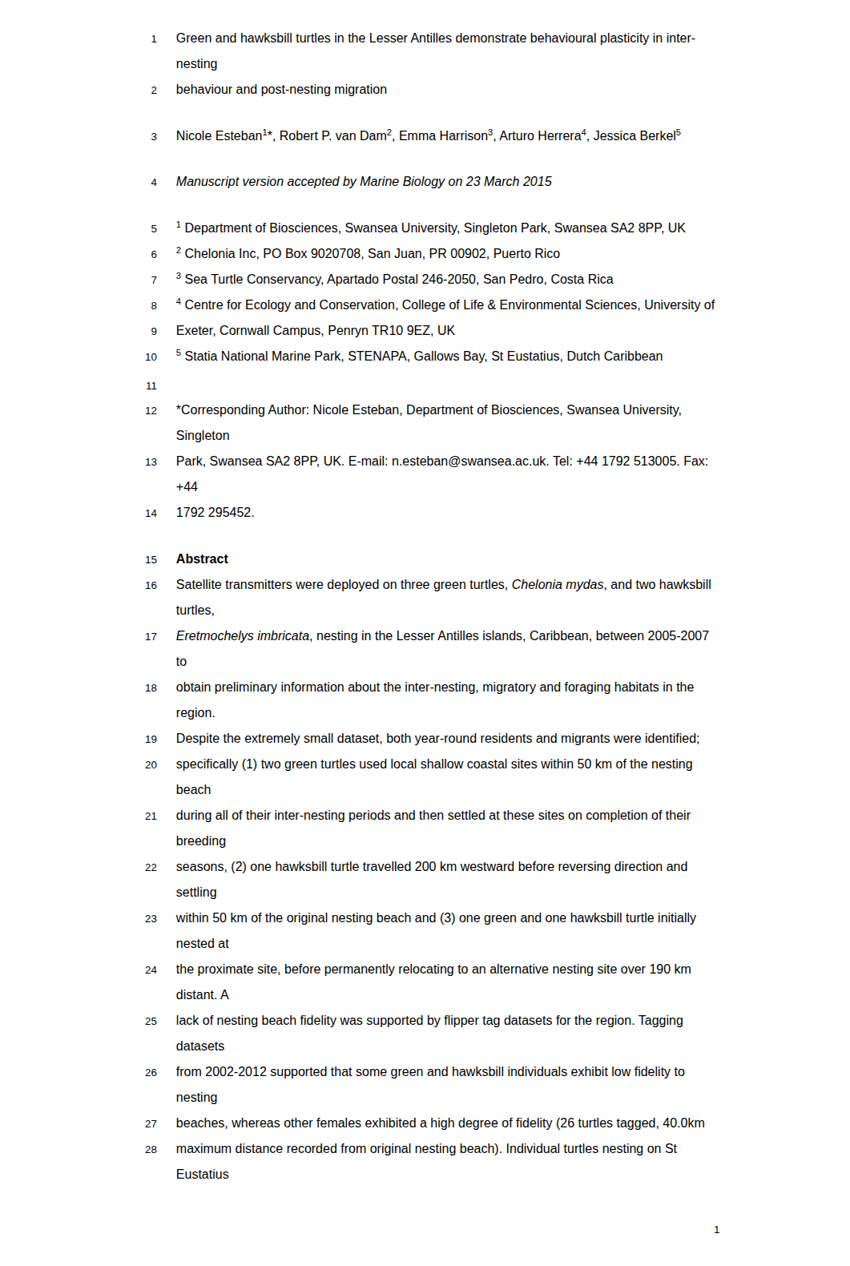1
Green and hawksbill turtles in the Lesser Antilles demonstrate behavioural plasticity in inter-nesting
2
behaviour and post-nesting migration
3
Nicole Esteban1*, Robert P. van Dam2, Emma Harrison3, Arturo Herrera4, Jessica Berkel5
4
Manuscript version accepted by Marine Biology on 23 March 2015
5
1 Department of Biosciences, Swansea University, Singleton Park, Swansea SA2 8PP, UK
6
2 Chelonia Inc, PO Box 9020708, San Juan, PR 00902, Puerto Rico
7
3 Sea Turtle Conservancy, Apartado Postal 246-2050, San Pedro, Costa Rica
8
4 Centre for Ecology and Conservation, College of Life & Environmental Sciences, University of
9
Exeter, Cornwall Campus, Penryn TR10 9EZ, UK
10
5 Statia National Marine Park, STENAPA, Gallows Bay, St Eustatius, Dutch Caribbean
11
12
*Corresponding Author: Nicole Esteban, Department of Biosciences, Swansea University, Singleton
13
Park, Swansea SA2 8PP, UK. E-mail: n.esteban@swansea.ac.uk. Tel: +44 1792 513005. Fax: +44
14
1792 295452.
15
Abstract
16
Satellite transmitters were deployed on three green turtles, Chelonia mydas, and two hawksbill turtles,
17
Eretmochelys imbricata, nesting in the Lesser Antilles islands, Caribbean, between 2005-2007 to
18
obtain preliminary information about the inter-nesting, migratory and foraging habitats in the region.
19
Despite the extremely small dataset, both year-round residents and migrants were identified;
20
specifically (1) two green turtles used local shallow coastal sites within 50 km of the nesting beach
21
during all of their inter-nesting periods and then settled at these sites on completion of their breeding
22
seasons, (2) one hawksbill turtle travelled 200 km westward before reversing direction and settling
23
within 50 km of the original nesting beach and (3) one green and one hawksbill turtle initially nested at
24
the proximate site, before permanently relocating to an alternative nesting site over 190 km distant. A
25
lack of nesting beach fidelity was supported by flipper tag datasets for the region. Tagging datasets
26
from 2002-2012 supported that some green and hawksbill individuals exhibit low fidelity to nesting
27
beaches, whereas other females exhibited a high degree of fidelity (26 turtles tagged, 40.0km
28
maximum distance recorded from original nesting beach). Individual turtles nesting on St Eustatius
1